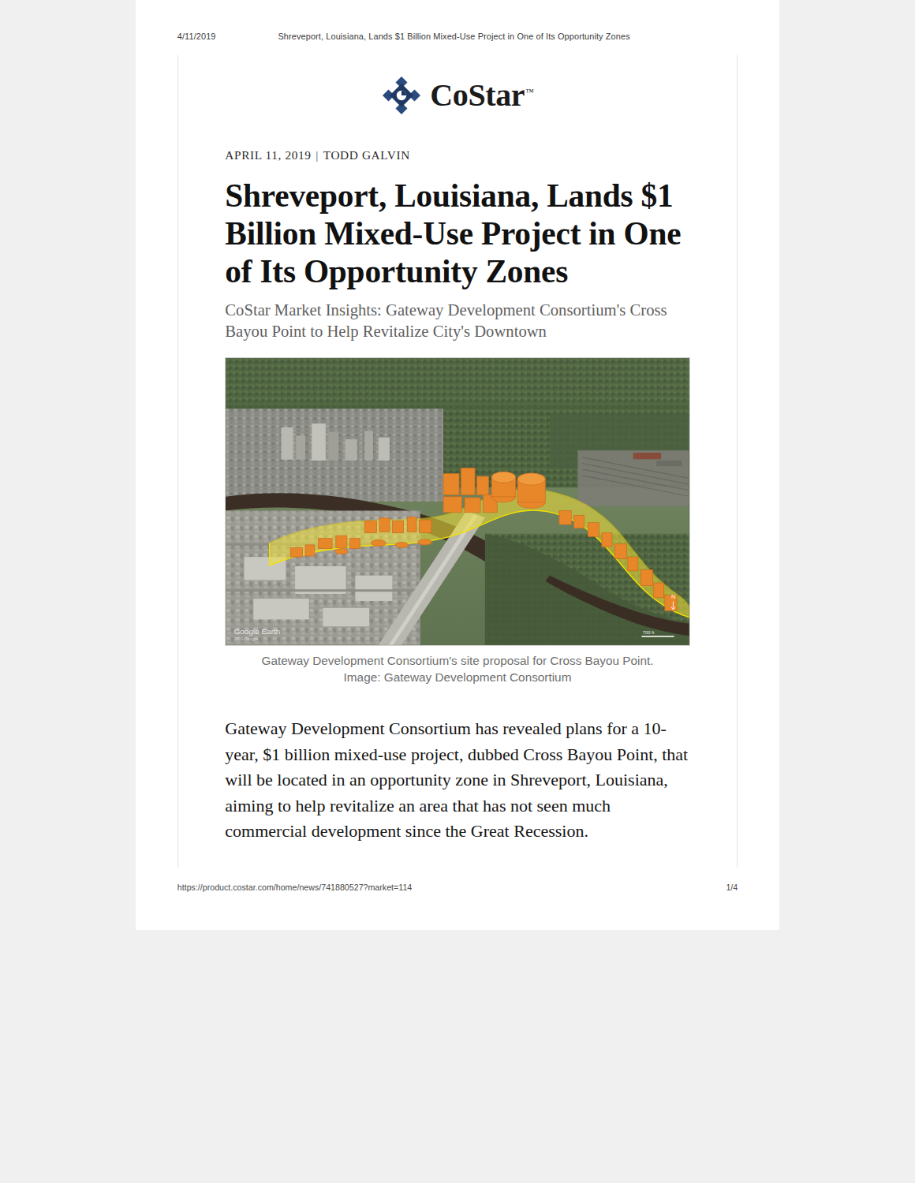4/11/2019 Shreveport, Louisiana, Lands $1 Billion Mixed-Use Project in One of Its Opportunity Zones
CoStar™
APRIL 11, 2019|TODD GALVIN
Shreveport, Louisiana, Lands $1 Billion Mixed-Use Project in One of Its Opportunity Zones
CoStar Market Insights: Gateway Development Consortium's Cross Bayou Point to Help Revitalize City's Downtown
Google Earth 2019 Google 700 ft N
Gateway Development Consortium's site proposal for Cross Bayou Point. Image: Gateway Development Consortium
Gateway Development Consortium has revealed plans for a 10-year, $1 billion mixed-use project, dubbed Cross Bayou Point, that will be located in an opportunity zone in Shreveport, Louisiana, aiming to help revitalize an area that has not seen much commercial development since the Great Recession.
https://product.costar.com/home/news/741880527?market=114 1/4